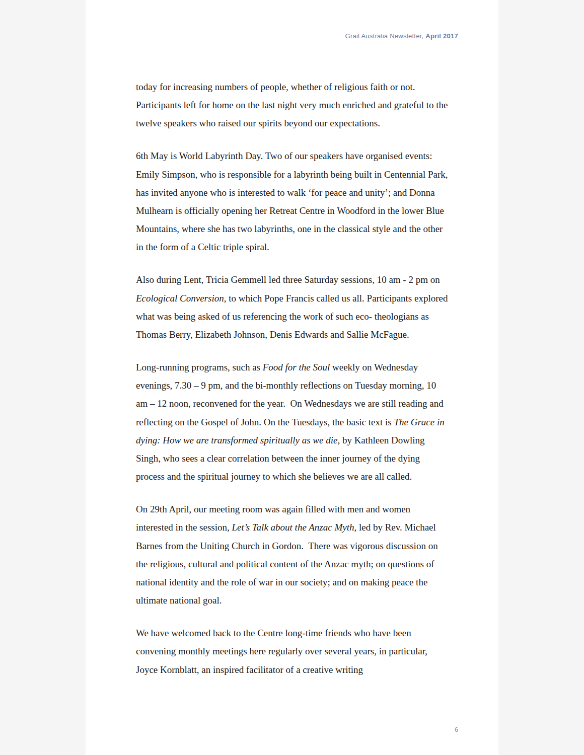Grail Australia Newsletter, April 2017
today for increasing numbers of people, whether of religious faith or not. Participants left for home on the last night very much enriched and grateful to the twelve speakers who raised our spirits beyond our expectations.
6th May is World Labyrinth Day. Two of our speakers have organised events: Emily Simpson, who is responsible for a labyrinth being built in Centennial Park, has invited anyone who is interested to walk ‘for peace and unity’; and Donna Mulhearn is officially opening her Retreat Centre in Woodford in the lower Blue Mountains, where she has two labyrinths, one in the classical style and the other in the form of a Celtic triple spiral.
Also during Lent, Tricia Gemmell led three Saturday sessions, 10 am - 2 pm on Ecological Conversion, to which Pope Francis called us all. Participants explored what was being asked of us referencing the work of such eco- theologians as Thomas Berry, Elizabeth Johnson, Denis Edwards and Sallie McFague.
Long-running programs, such as Food for the Soul weekly on Wednesday evenings, 7.30 – 9 pm, and the bi-monthly reflections on Tuesday morning, 10 am – 12 noon, reconvened for the year. On Wednesdays we are still reading and reflecting on the Gospel of John. On the Tuesdays, the basic text is The Grace in dying: How we are transformed spiritually as we die, by Kathleen Dowling Singh, who sees a clear correlation between the inner journey of the dying process and the spiritual journey to which she believes we are all called.
On 29th April, our meeting room was again filled with men and women interested in the session, Let’s Talk about the Anzac Myth, led by Rev. Michael Barnes from the Uniting Church in Gordon. There was vigorous discussion on the religious, cultural and political content of the Anzac myth; on questions of national identity and the role of war in our society; and on making peace the ultimate national goal.
We have welcomed back to the Centre long-time friends who have been convening monthly meetings here regularly over several years, in particular, Joyce Kornblatt, an inspired facilitator of a creative writing
6